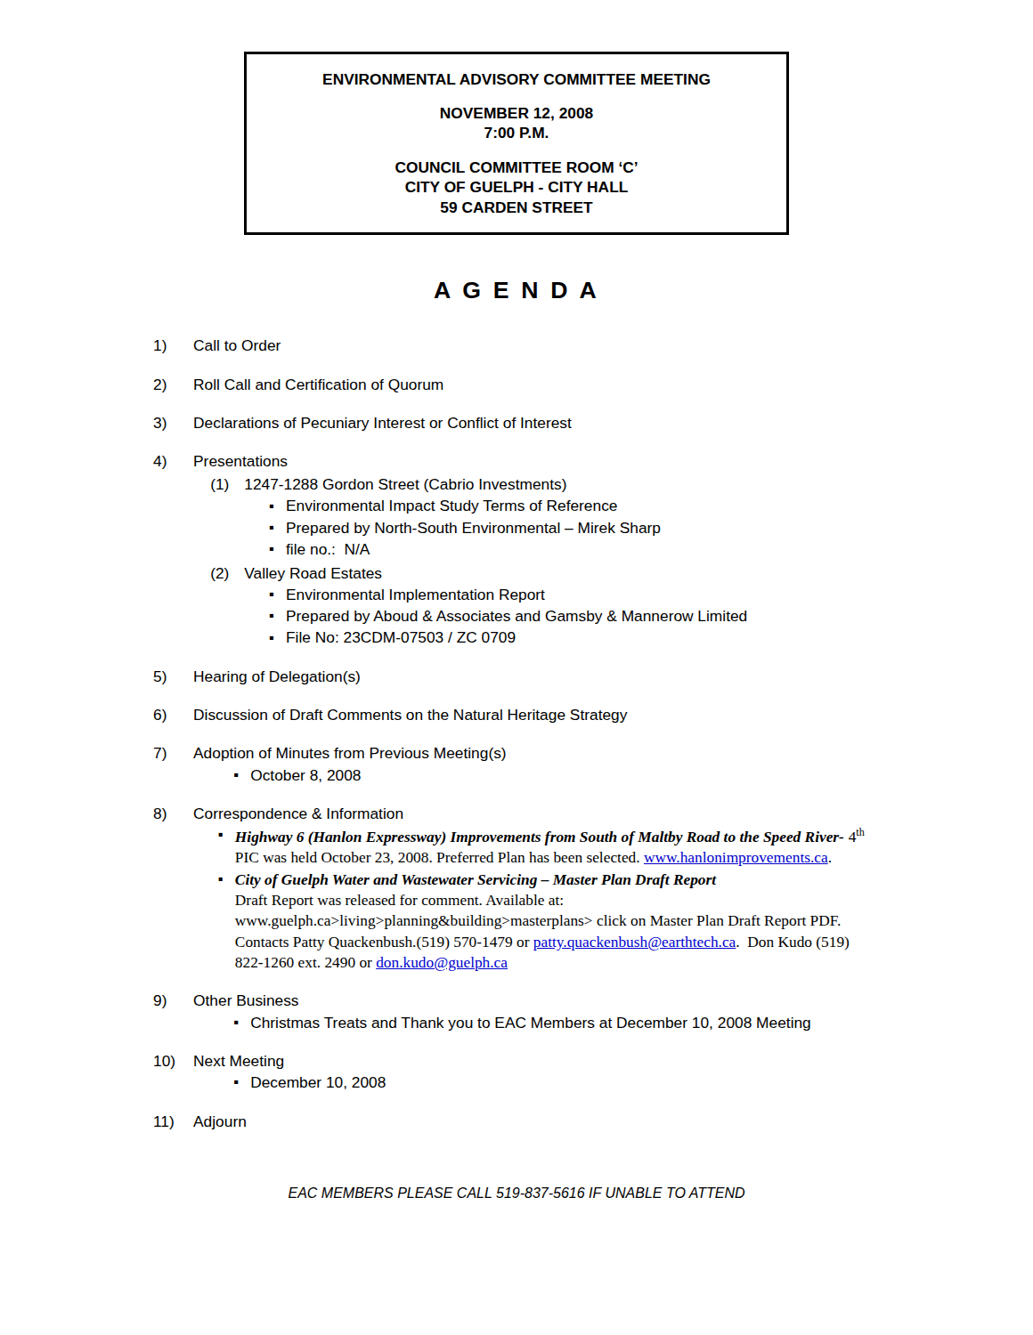ENVIRONMENTAL ADVISORY COMMITTEE MEETING
NOVEMBER 12, 2008
7:00 P.M.
COUNCIL COMMITTEE ROOM ‘C’
CITY OF GUELPH - CITY HALL
59 CARDEN STREET
A G E N D A
Call to Order
Roll Call and Certification of Quorum
Declarations of Pecuniary Interest or Conflict of Interest
Presentations
1247-1288 Gordon Street (Cabrio Investments)
Environmental Impact Study Terms of Reference
Prepared by North-South Environmental – Mirek Sharp
file no.: N/A
Valley Road Estates
Environmental Implementation Report
Prepared by Aboud & Associates and Gamsby & Mannerow Limited
File No: 23CDM-07503 / ZC 0709
Hearing of Delegation(s)
Discussion of Draft Comments on the Natural Heritage Strategy
Adoption of Minutes from Previous Meeting(s)
October 8, 2008
Correspondence & Information
Highway 6 (Hanlon Expressway) Improvements from South of Maltby Road to the Speed River- 4th PIC was held October 23, 2008. Preferred Plan has been selected. www.hanlonimprovements.ca.
City of Guelph Water and Wastewater Servicing – Master Plan Draft Report
Draft Report was released for comment. Available at:
www.guelph.ca>living>planning&building>masterplans> click on Master Plan Draft Report PDF. Contacts Patty Quackenbush.(519) 570-1479 or patty.quackenbush@earthtech.ca. Don Kudo (519) 822-1260 ext. 2490 or don.kudo@guelph.ca
Other Business
Christmas Treats and Thank you to EAC Members at December 10, 2008 Meeting
Next Meeting
December 10, 2008
Adjourn
EAC MEMBERS PLEASE CALL 519-837-5616 IF UNABLE TO ATTEND